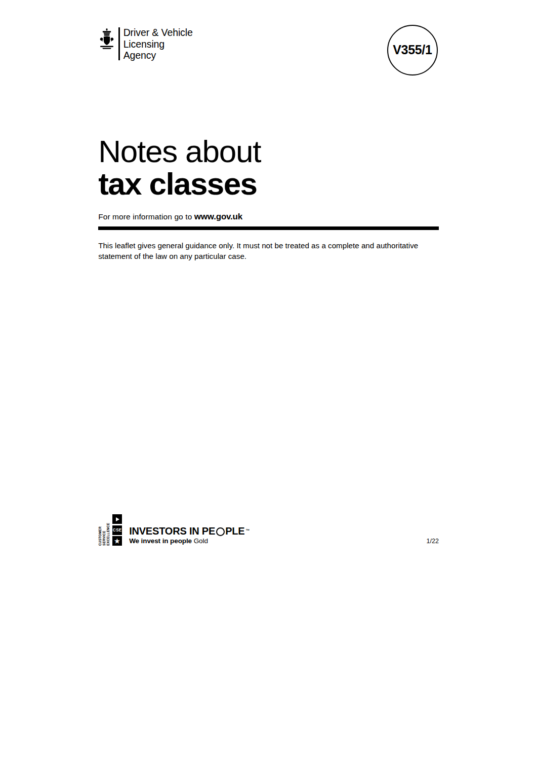Driver & Vehicle
Licensing
Agency
V355/1
Notes abouttax classes
For more information go to www.gov.uk
This leaflet gives general guidance only. It must not be treated as a complete and authoritative statement of the law on any particular case.
CUSTOMER
SERVICE
EXCELLENCE
CSE
INVESTORS IN PE PLE™
We invest in people Gold
1/22